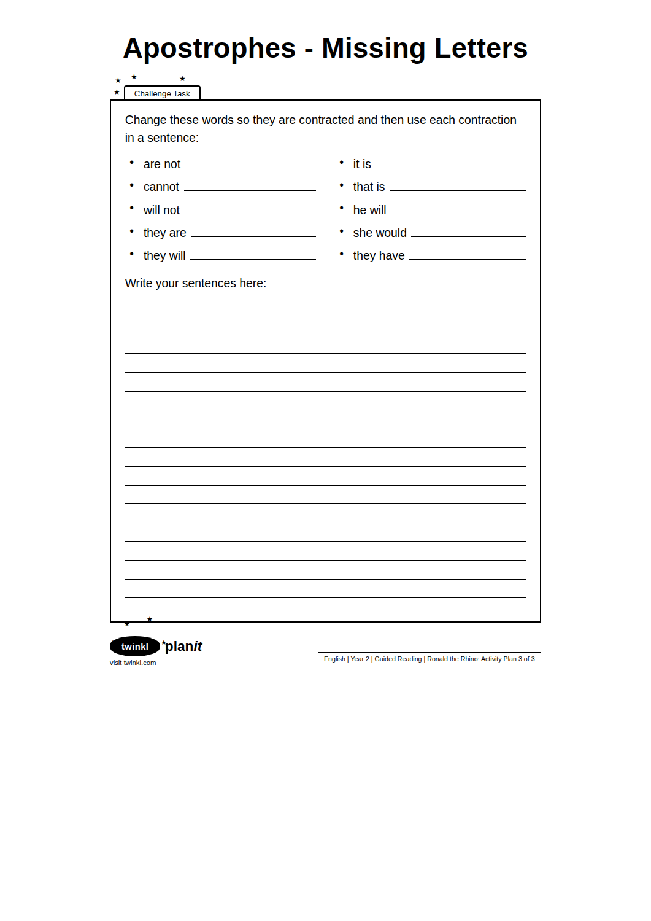Apostrophes - Missing Letters
★ ★ ★ ★ ★
Challenge Task
Change these words so they are contracted and then use each contraction in a sentence:
are not
it is
cannot
that is
will not
he will
they are
she would
they will
they have
Write your sentences here:
★ ★ ★ ★
twinkl plan it
visit twinkl.com
English | Year 2 | Guided Reading | Ronald the Rhino: Activity Plan 3 of 3